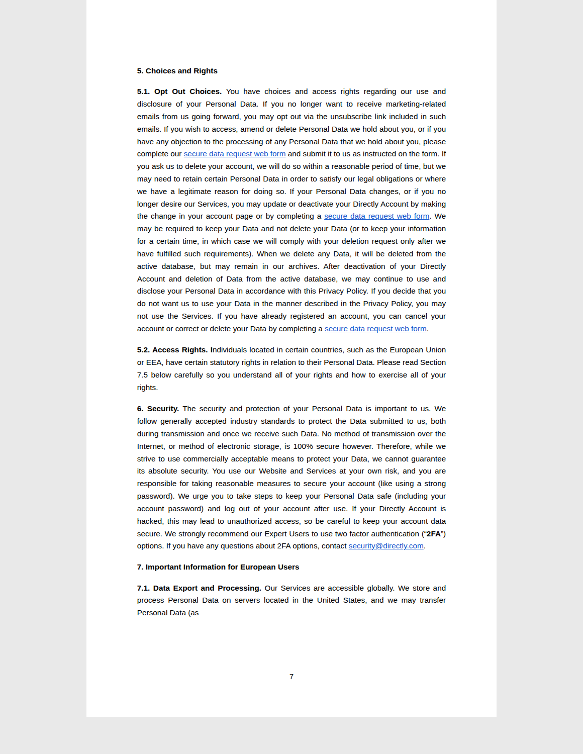5. Choices and Rights
5.1. Opt Out Choices. You have choices and access rights regarding our use and disclosure of your Personal Data. If you no longer want to receive marketing-related emails from us going forward, you may opt out via the unsubscribe link included in such emails. If you wish to access, amend or delete Personal Data we hold about you, or if you have any objection to the processing of any Personal Data that we hold about you, please complete our secure data request web form and submit it to us as instructed on the form. If you ask us to delete your account, we will do so within a reasonable period of time, but we may need to retain certain Personal Data in order to satisfy our legal obligations or where we have a legitimate reason for doing so. If your Personal Data changes, or if you no longer desire our Services, you may update or deactivate your Directly Account by making the change in your account page or by completing a secure data request web form. We may be required to keep your Data and not delete your Data (or to keep your information for a certain time, in which case we will comply with your deletion request only after we have fulfilled such requirements). When we delete any Data, it will be deleted from the active database, but may remain in our archives. After deactivation of your Directly Account and deletion of Data from the active database, we may continue to use and disclose your Personal Data in accordance with this Privacy Policy. If you decide that you do not want us to use your Data in the manner described in the Privacy Policy, you may not use the Services. If you have already registered an account, you can cancel your account or correct or delete your Data by completing a secure data request web form.
5.2. Access Rights. Individuals located in certain countries, such as the European Union or EEA, have certain statutory rights in relation to their Personal Data. Please read Section 7.5 below carefully so you understand all of your rights and how to exercise all of your rights.
6. Security. The security and protection of your Personal Data is important to us. We follow generally accepted industry standards to protect the Data submitted to us, both during transmission and once we receive such Data. No method of transmission over the Internet, or method of electronic storage, is 100% secure however. Therefore, while we strive to use commercially acceptable means to protect your Data, we cannot guarantee its absolute security. You use our Website and Services at your own risk, and you are responsible for taking reasonable measures to secure your account (like using a strong password). We urge you to take steps to keep your Personal Data safe (including your account password) and log out of your account after use. If your Directly Account is hacked, this may lead to unauthorized access, so be careful to keep your account data secure. We strongly recommend our Expert Users to use two factor authentication (“2FA”) options. If you have any questions about 2FA options, contact security@directly.com.
7. Important Information for European Users
7.1. Data Export and Processing. Our Services are accessible globally. We store and process Personal Data on servers located in the United States, and we may transfer Personal Data (as
7